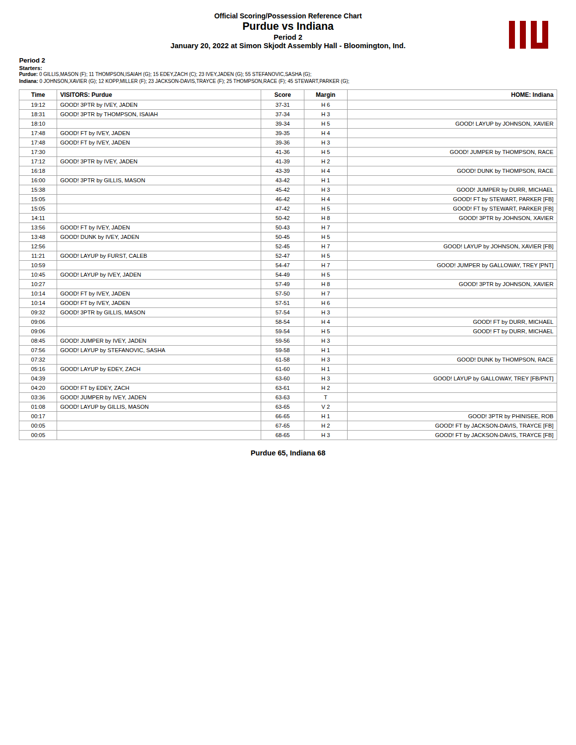Official Scoring/Possession Reference Chart
Purdue vs Indiana
Period 2
January 20, 2022 at Simon Skjodt Assembly Hall - Bloomington, Ind.
Period 2
Starters:
Purdue: 0 GILLIS,MASON (F); 11 THOMPSON,ISAIAH (G); 15 EDEY,ZACH (C); 23 IVEY,JADEN (G); 55 STEFANOVIC,SASHA (G);
Indiana: 0 JOHNSON,XAVIER (G); 12 KOPP,MILLER (F); 23 JACKSON-DAVIS,TRAYCE (F); 25 THOMPSON,RACE (F); 45 STEWART,PARKER (G);
| Time | VISITORS: Purdue | Score | Margin | HOME: Indiana |
| --- | --- | --- | --- | --- |
| 19:12 | GOOD! 3PTR by IVEY, JADEN | 37-31 | H 6 | |
| 18:31 | GOOD! 3PTR by THOMPSON, ISAIAH | 37-34 | H 3 | |
| 18:10 | | 39-34 | H 5 | GOOD! LAYUP by JOHNSON, XAVIER |
| 17:48 | GOOD! FT by IVEY, JADEN | 39-35 | H 4 | |
| 17:48 | GOOD! FT by IVEY, JADEN | 39-36 | H 3 | |
| 17:30 | | 41-36 | H 5 | GOOD! JUMPER by THOMPSON, RACE |
| 17:12 | GOOD! 3PTR by IVEY, JADEN | 41-39 | H 2 | |
| 16:18 | | 43-39 | H 4 | GOOD! DUNK by THOMPSON, RACE |
| 16:00 | GOOD! 3PTR by GILLIS, MASON | 43-42 | H 1 | |
| 15:38 | | 45-42 | H 3 | GOOD! JUMPER by DURR, MICHAEL |
| 15:05 | | 46-42 | H 4 | GOOD! FT by STEWART, PARKER [FB] |
| 15:05 | | 47-42 | H 5 | GOOD! FT by STEWART, PARKER [FB] |
| 14:11 | | 50-42 | H 8 | GOOD! 3PTR by JOHNSON, XAVIER |
| 13:56 | GOOD! FT by IVEY, JADEN | 50-43 | H 7 | |
| 13:48 | GOOD! DUNK by IVEY, JADEN | 50-45 | H 5 | |
| 12:56 | | 52-45 | H 7 | GOOD! LAYUP by JOHNSON, XAVIER [FB] |
| 11:21 | GOOD! LAYUP by FURST, CALEB | 52-47 | H 5 | |
| 10:59 | | 54-47 | H 7 | GOOD! JUMPER by GALLOWAY, TREY [PNT] |
| 10:45 | GOOD! LAYUP by IVEY, JADEN | 54-49 | H 5 | |
| 10:27 | | 57-49 | H 8 | GOOD! 3PTR by JOHNSON, XAVIER |
| 10:14 | GOOD! FT by IVEY, JADEN | 57-50 | H 7 | |
| 10:14 | GOOD! FT by IVEY, JADEN | 57-51 | H 6 | |
| 09:32 | GOOD! 3PTR by GILLIS, MASON | 57-54 | H 3 | |
| 09:06 | | 58-54 | H 4 | GOOD! FT by DURR, MICHAEL |
| 09:06 | | 59-54 | H 5 | GOOD! FT by DURR, MICHAEL |
| 08:45 | GOOD! JUMPER by IVEY, JADEN | 59-56 | H 3 | |
| 07:56 | GOOD! LAYUP by STEFANOVIC, SASHA | 59-58 | H 1 | |
| 07:32 | | 61-58 | H 3 | GOOD! DUNK by THOMPSON, RACE |
| 05:16 | GOOD! LAYUP by EDEY, ZACH | 61-60 | H 1 | |
| 04:39 | | 63-60 | H 3 | GOOD! LAYUP by GALLOWAY, TREY [FB/PNT] |
| 04:20 | GOOD! FT by EDEY, ZACH | 63-61 | H 2 | |
| 03:36 | GOOD! JUMPER by IVEY, JADEN | 63-63 | T | |
| 01:08 | GOOD! LAYUP by GILLIS, MASON | 63-65 | V 2 | |
| 00:17 | | 66-65 | H 1 | GOOD! 3PTR by PHINISEE, ROB |
| 00:05 | | 67-65 | H 2 | GOOD! FT by JACKSON-DAVIS, TRAYCE [FB] |
| 00:05 | | 68-65 | H 3 | GOOD! FT by JACKSON-DAVIS, TRAYCE [FB] |
Purdue 65, Indiana 68